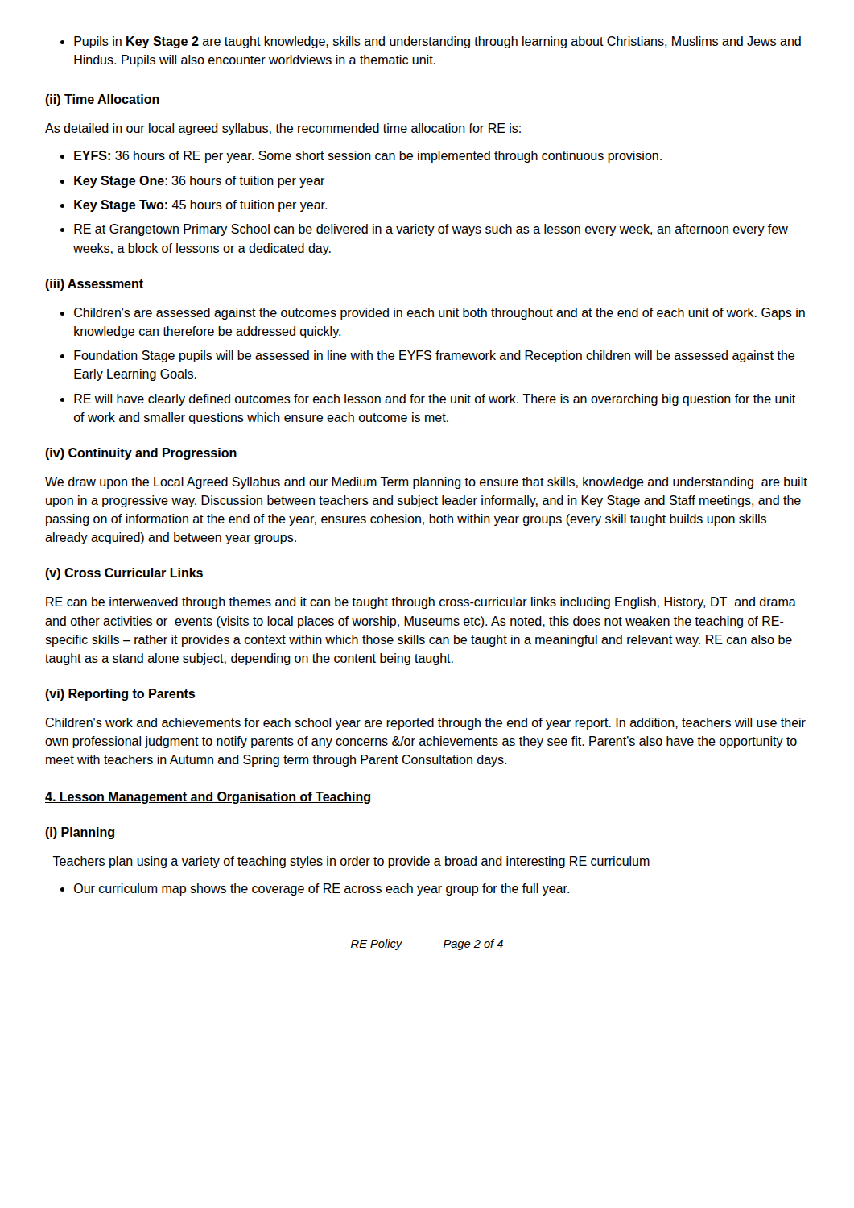Pupils in Key Stage 2 are taught knowledge, skills and understanding through learning about Christians, Muslims and Jews and Hindus. Pupils will also encounter worldviews in a thematic unit.
(ii) Time Allocation
As detailed in our local agreed syllabus, the recommended time allocation for RE is:
EYFS: 36 hours of RE per year. Some short session can be implemented through continuous provision.
Key Stage One: 36 hours of tuition per year
Key Stage Two: 45 hours of tuition per year.
RE at Grangetown Primary School can be delivered in a variety of ways such as a lesson every week, an afternoon every few weeks, a block of lessons or a dedicated day.
(iii) Assessment
Children's are assessed against the outcomes provided in each unit both throughout and at the end of each unit of work. Gaps in knowledge can therefore be addressed quickly.
Foundation Stage pupils will be assessed in line with the EYFS framework and Reception children will be assessed against the Early Learning Goals.
RE will have clearly defined outcomes for each lesson and for the unit of work. There is an overarching big question for the unit of work and smaller questions which ensure each outcome is met.
(iv) Continuity and Progression
We draw upon the Local Agreed Syllabus and our Medium Term planning to ensure that skills, knowledge and understanding are built upon in a progressive way. Discussion between teachers and subject leader informally, and in Key Stage and Staff meetings, and the passing on of information at the end of the year, ensures cohesion, both within year groups (every skill taught builds upon skills already acquired) and between year groups.
(v) Cross Curricular Links
RE can be interweaved through themes and it can be taught through cross-curricular links including English, History, DT and drama and other activities or events (visits to local places of worship, Museums etc). As noted, this does not weaken the teaching of RE-specific skills – rather it provides a context within which those skills can be taught in a meaningful and relevant way. RE can also be taught as a stand alone subject, depending on the content being taught.
(vi) Reporting to Parents
Children's work and achievements for each school year are reported through the end of year report. In addition, teachers will use their own professional judgment to notify parents of any concerns &/or achievements as they see fit. Parent's also have the opportunity to meet with teachers in Autumn and Spring term through Parent Consultation days.
4. Lesson Management and Organisation of Teaching
(i) Planning
Teachers plan using a variety of teaching styles in order to provide a broad and interesting RE curriculum
Our curriculum map shows the coverage of RE across each year group for the full year.
RE Policy Page 2 of 4